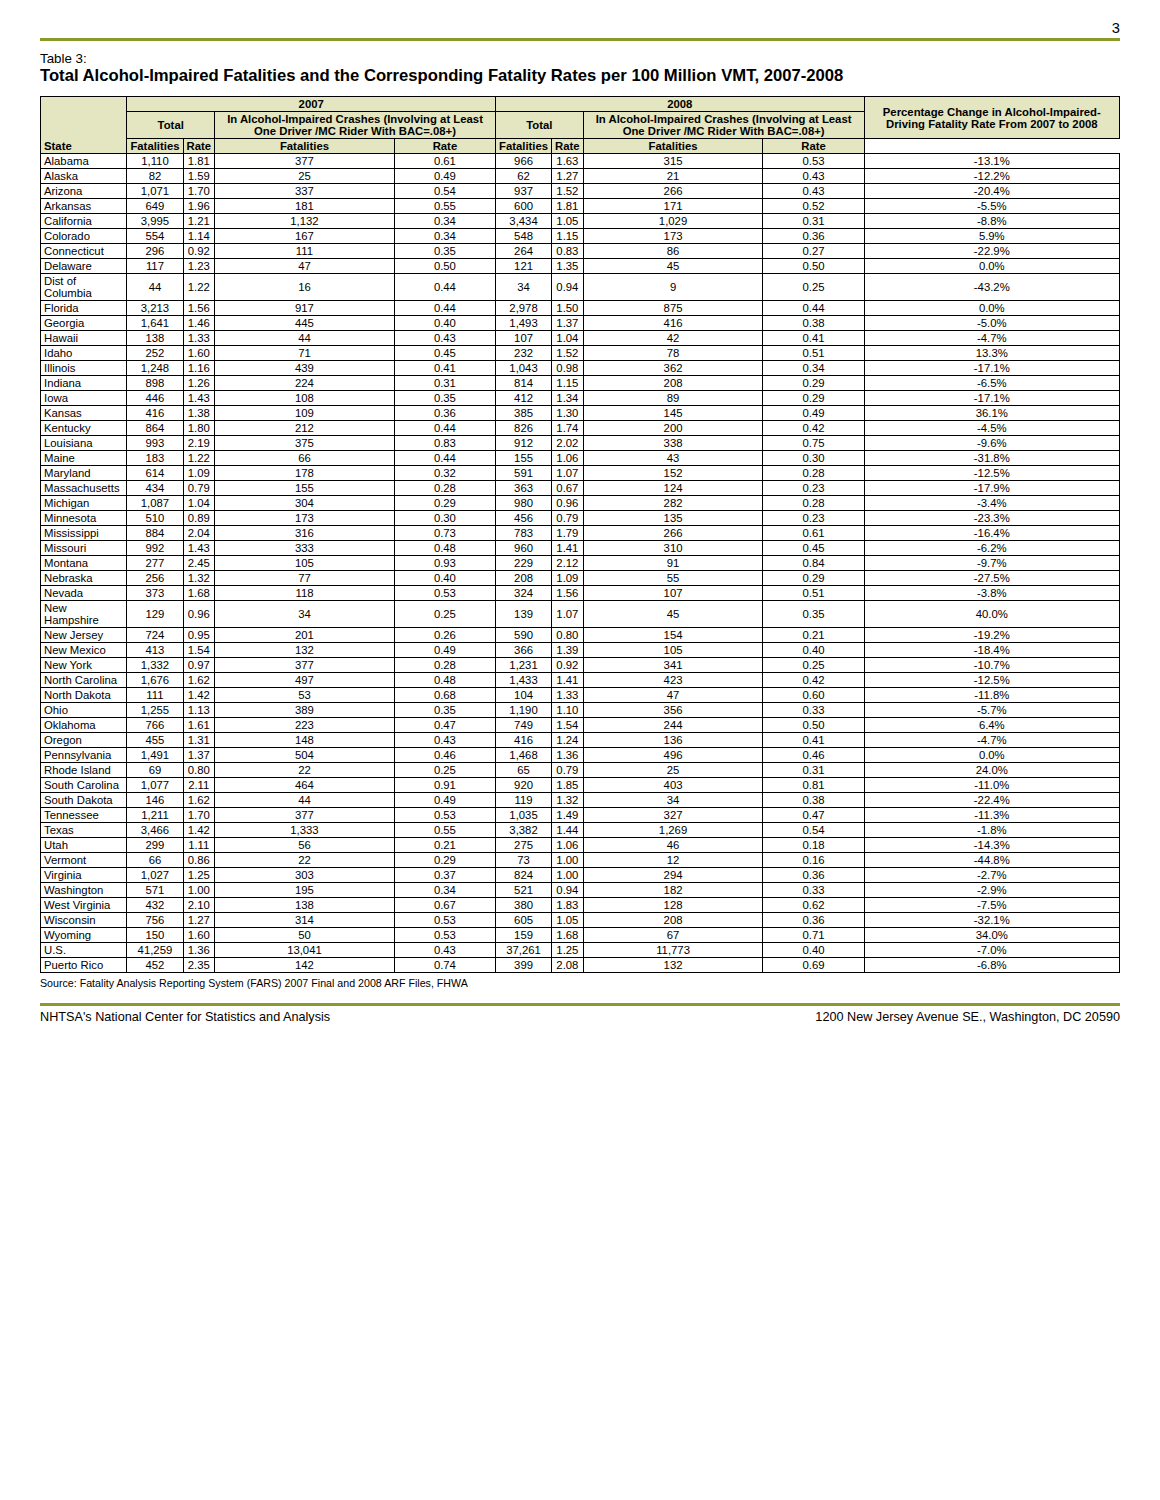3
Table 3:
Total Alcohol-Impaired Fatalities and the Corresponding Fatality Rates per 100 Million VMT, 2007-2008
| State | 2007 | 2008 | Percentage Change in Alcohol-Impaired-Driving Fatality Rate From 2007 to 2008 |
| --- | --- | --- | --- |
| Total | In Alcohol-Impaired Crashes (Involving at Least One Driver /MC Rider With BAC=.08+) | Total | In Alcohol-Impaired Crashes (Involving at Least One Driver /MC Rider With BAC=.08+) |
| Fatalities | Rate | Fatalities | Rate | Fatalities | Rate | Fatalities | Rate |
| Alabama | 1,110 | 1.81 | 377 | 0.61 | 966 | 1.63 | 315 | 0.53 | -13.1% |
| Alaska | 82 | 1.59 | 25 | 0.49 | 62 | 1.27 | 21 | 0.43 | -12.2% |
| Arizona | 1,071 | 1.70 | 337 | 0.54 | 937 | 1.52 | 266 | 0.43 | -20.4% |
| Arkansas | 649 | 1.96 | 181 | 0.55 | 600 | 1.81 | 171 | 0.52 | -5.5% |
| California | 3,995 | 1.21 | 1,132 | 0.34 | 3,434 | 1.05 | 1,029 | 0.31 | -8.8% |
| Colorado | 554 | 1.14 | 167 | 0.34 | 548 | 1.15 | 173 | 0.36 | 5.9% |
| Connecticut | 296 | 0.92 | 111 | 0.35 | 264 | 0.83 | 86 | 0.27 | -22.9% |
| Delaware | 117 | 1.23 | 47 | 0.50 | 121 | 1.35 | 45 | 0.50 | 0.0% |
| Dist of Columbia | 44 | 1.22 | 16 | 0.44 | 34 | 0.94 | 9 | 0.25 | -43.2% |
| Florida | 3,213 | 1.56 | 917 | 0.44 | 2,978 | 1.50 | 875 | 0.44 | 0.0% |
| Georgia | 1,641 | 1.46 | 445 | 0.40 | 1,493 | 1.37 | 416 | 0.38 | -5.0% |
| Hawaii | 138 | 1.33 | 44 | 0.43 | 107 | 1.04 | 42 | 0.41 | -4.7% |
| Idaho | 252 | 1.60 | 71 | 0.45 | 232 | 1.52 | 78 | 0.51 | 13.3% |
| Illinois | 1,248 | 1.16 | 439 | 0.41 | 1,043 | 0.98 | 362 | 0.34 | -17.1% |
| Indiana | 898 | 1.26 | 224 | 0.31 | 814 | 1.15 | 208 | 0.29 | -6.5% |
| Iowa | 446 | 1.43 | 108 | 0.35 | 412 | 1.34 | 89 | 0.29 | -17.1% |
| Kansas | 416 | 1.38 | 109 | 0.36 | 385 | 1.30 | 145 | 0.49 | 36.1% |
| Kentucky | 864 | 1.80 | 212 | 0.44 | 826 | 1.74 | 200 | 0.42 | -4.5% |
| Louisiana | 993 | 2.19 | 375 | 0.83 | 912 | 2.02 | 338 | 0.75 | -9.6% |
| Maine | 183 | 1.22 | 66 | 0.44 | 155 | 1.06 | 43 | 0.30 | -31.8% |
| Maryland | 614 | 1.09 | 178 | 0.32 | 591 | 1.07 | 152 | 0.28 | -12.5% |
| Massachusetts | 434 | 0.79 | 155 | 0.28 | 363 | 0.67 | 124 | 0.23 | -17.9% |
| Michigan | 1,087 | 1.04 | 304 | 0.29 | 980 | 0.96 | 282 | 0.28 | -3.4% |
| Minnesota | 510 | 0.89 | 173 | 0.30 | 456 | 0.79 | 135 | 0.23 | -23.3% |
| Mississippi | 884 | 2.04 | 316 | 0.73 | 783 | 1.79 | 266 | 0.61 | -16.4% |
| Missouri | 992 | 1.43 | 333 | 0.48 | 960 | 1.41 | 310 | 0.45 | -6.2% |
| Montana | 277 | 2.45 | 105 | 0.93 | 229 | 2.12 | 91 | 0.84 | -9.7% |
| Nebraska | 256 | 1.32 | 77 | 0.40 | 208 | 1.09 | 55 | 0.29 | -27.5% |
| Nevada | 373 | 1.68 | 118 | 0.53 | 324 | 1.56 | 107 | 0.51 | -3.8% |
| New Hampshire | 129 | 0.96 | 34 | 0.25 | 139 | 1.07 | 45 | 0.35 | 40.0% |
| New Jersey | 724 | 0.95 | 201 | 0.26 | 590 | 0.80 | 154 | 0.21 | -19.2% |
| New Mexico | 413 | 1.54 | 132 | 0.49 | 366 | 1.39 | 105 | 0.40 | -18.4% |
| New York | 1,332 | 0.97 | 377 | 0.28 | 1,231 | 0.92 | 341 | 0.25 | -10.7% |
| North Carolina | 1,676 | 1.62 | 497 | 0.48 | 1,433 | 1.41 | 423 | 0.42 | -12.5% |
| North Dakota | 111 | 1.42 | 53 | 0.68 | 104 | 1.33 | 47 | 0.60 | -11.8% |
| Ohio | 1,255 | 1.13 | 389 | 0.35 | 1,190 | 1.10 | 356 | 0.33 | -5.7% |
| Oklahoma | 766 | 1.61 | 223 | 0.47 | 749 | 1.54 | 244 | 0.50 | 6.4% |
| Oregon | 455 | 1.31 | 148 | 0.43 | 416 | 1.24 | 136 | 0.41 | -4.7% |
| Pennsylvania | 1,491 | 1.37 | 504 | 0.46 | 1,468 | 1.36 | 496 | 0.46 | 0.0% |
| Rhode Island | 69 | 0.80 | 22 | 0.25 | 65 | 0.79 | 25 | 0.31 | 24.0% |
| South Carolina | 1,077 | 2.11 | 464 | 0.91 | 920 | 1.85 | 403 | 0.81 | -11.0% |
| South Dakota | 146 | 1.62 | 44 | 0.49 | 119 | 1.32 | 34 | 0.38 | -22.4% |
| Tennessee | 1,211 | 1.70 | 377 | 0.53 | 1,035 | 1.49 | 327 | 0.47 | -11.3% |
| Texas | 3,466 | 1.42 | 1,333 | 0.55 | 3,382 | 1.44 | 1,269 | 0.54 | -1.8% |
| Utah | 299 | 1.11 | 56 | 0.21 | 275 | 1.06 | 46 | 0.18 | -14.3% |
| Vermont | 66 | 0.86 | 22 | 0.29 | 73 | 1.00 | 12 | 0.16 | -44.8% |
| Virginia | 1,027 | 1.25 | 303 | 0.37 | 824 | 1.00 | 294 | 0.36 | -2.7% |
| Washington | 571 | 1.00 | 195 | 0.34 | 521 | 0.94 | 182 | 0.33 | -2.9% |
| West Virginia | 432 | 2.10 | 138 | 0.67 | 380 | 1.83 | 128 | 0.62 | -7.5% |
| Wisconsin | 756 | 1.27 | 314 | 0.53 | 605 | 1.05 | 208 | 0.36 | -32.1% |
| Wyoming | 150 | 1.60 | 50 | 0.53 | 159 | 1.68 | 67 | 0.71 | 34.0% |
| U.S. | 41,259 | 1.36 | 13,041 | 0.43 | 37,261 | 1.25 | 11,773 | 0.40 | -7.0% |
| Puerto Rico | 452 | 2.35 | 142 | 0.74 | 399 | 2.08 | 132 | 0.69 | -6.8% |
Source: Fatality Analysis Reporting System (FARS) 2007 Final and 2008 ARF Files, FHWA
NHTSA's National Center for Statistics and Analysis 1200 New Jersey Avenue SE., Washington, DC 20590